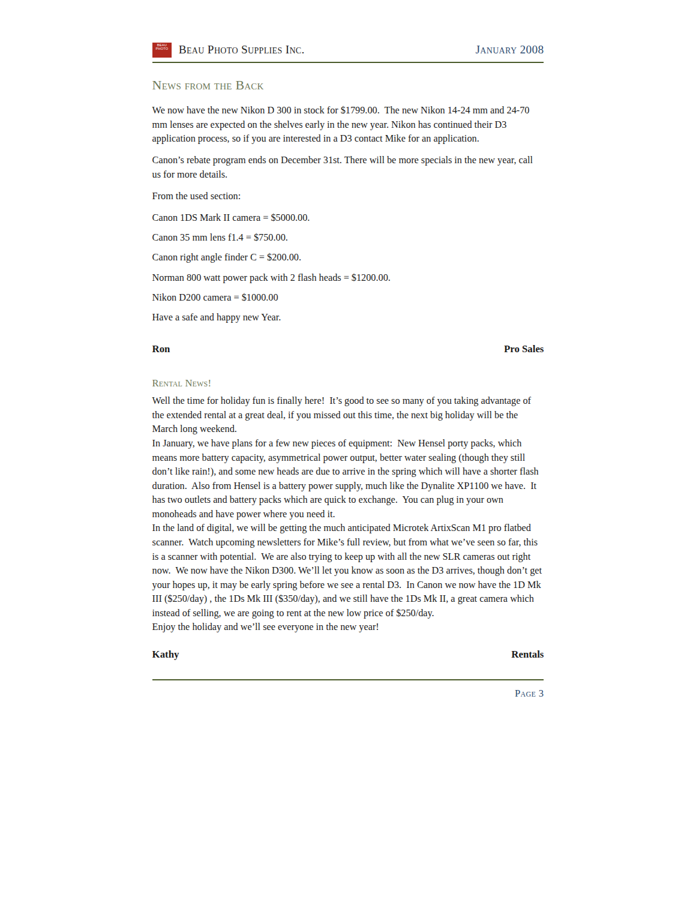BEAU
PHOTO
Beau Photo Supplies Inc.
January 2008
News from the Back
We now have the new Nikon D 300 in stock for $1799.00. The new Nikon 14-24 mm and 24-70 mm lenses are expected on the shelves early in the new year. Nikon has continued their D3 application process, so if you are interested in a D3 contact Mike for an application.
Canon’s rebate program ends on December 31st. There will be more specials in the new year, call us for more details.
From the used section:
Canon 1DS Mark II camera = $5000.00.
Canon 35 mm lens f1.4 = $750.00.
Canon right angle finder C = $200.00.
Norman 800 watt power pack with 2 flash heads = $1200.00.
Nikon D200 camera = $1000.00
Have a safe and happy new Year.
Ron Pro Sales
Rental News!
Well the time for holiday fun is finally here! It’s good to see so many of you taking advantage of the extended rental at a great deal, if you missed out this time, the next big holiday will be the March long weekend.
In January, we have plans for a few new pieces of equipment: New Hensel porty packs, which means more battery capacity, asymmetrical power output, better water sealing (though they still don’t like rain!), and some new heads are due to arrive in the spring which will have a shorter flash duration. Also from Hensel is a battery power supply, much like the Dynalite XP1100 we have. It has two outlets and battery packs which are quick to exchange. You can plug in your own monoheads and have power where you need it.
In the land of digital, we will be getting the much anticipated Microtek ArtixScan M1 pro flatbed scanner. Watch upcoming newsletters for Mike’s full review, but from what we’ve seen so far, this is a scanner with potential. We are also trying to keep up with all the new SLR cameras out right now. We now have the Nikon D300. We’ll let you know as soon as the D3 arrives, though don’t get your hopes up, it may be early spring before we see a rental D3. In Canon we now have the 1D Mk III ($250/day) , the 1Ds Mk III ($350/day), and we still have the 1Ds Mk II, a great camera which instead of selling, we are going to rent at the new low price of $250/day.
Enjoy the holiday and we’ll see everyone in the new year!
Kathy Rentals
Page 3